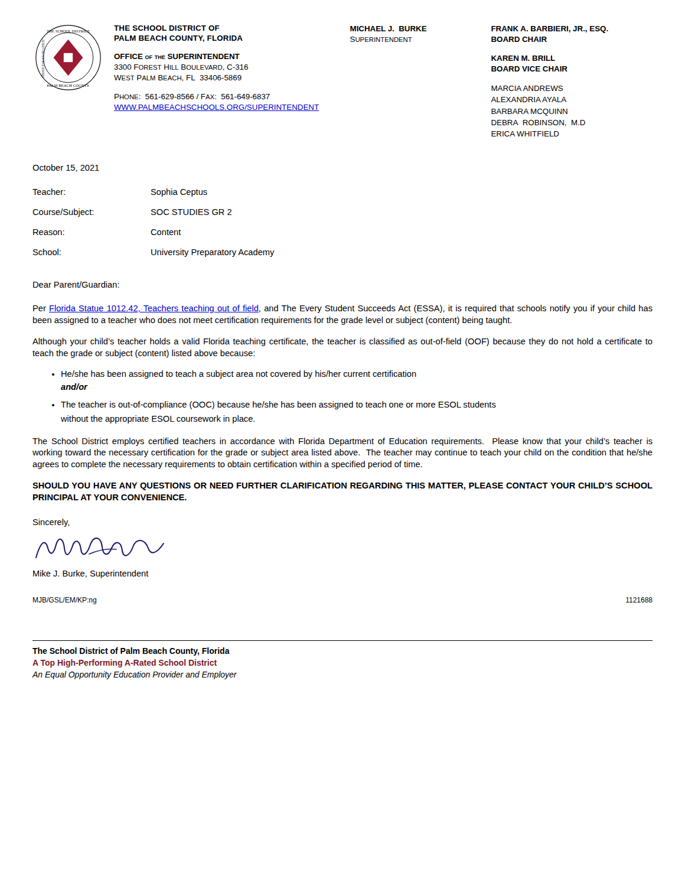THE SCHOOL DISTRICT PALM BEACH COUNTY STRIVE FOR EXCELLENCE
THE SCHOOL DISTRICT OF
PALM BEACH COUNTY, FLORIDA
OFFICE of the SUPERINTENDENT
3300 FOREST HILL BOULEVARD, C-316
WEST PALM BEACH, FL 33406-5869
PHONE: 561-629-8566 / FAX: 561-649-6837
WWW.PALMBEACHSCHOOLS.ORG/SUPERINTENDENT
MICHAEL J. BURKE
SUPERINTENDENT
FRANK A. BARBIERI, JR., ESQ.
BOARD CHAIR
KAREN M. BRILL
BOARD VICE CHAIR
MARCIA ANDREWS
ALEXANDRIA AYALA
BARBARA MCQUINN
DEBRA ROBINSON, M.D
ERICA WHITFIELD
October 15, 2021
| Teacher: | Sophia Ceptus |
| Course/Subject: | SOC STUDIES GR 2 |
| Reason: | Content |
| School: | University Preparatory Academy |
Dear Parent/Guardian:
Per Florida Statue 1012.42, Teachers teaching out of field, and The Every Student Succeeds Act (ESSA), it is required that schools notify you if your child has been assigned to a teacher who does not meet certification requirements for the grade level or subject (content) being taught.
Although your child’s teacher holds a valid Florida teaching certificate, the teacher is classified as out-of-field (OOF) because they do not hold a certificate to teach the grade or subject (content) listed above because:
He/she has been assigned to teach a subject area not covered by his/her current certification and/or
The teacher is out-of-compliance (OOC) because he/she has been assigned to teach one or more ESOL students without the appropriate ESOL coursework in place.
The School District employs certified teachers in accordance with Florida Department of Education requirements. Please know that your child’s teacher is working toward the necessary certification for the grade or subject area listed above. The teacher may continue to teach your child on the condition that he/she agrees to complete the necessary requirements to obtain certification within a specified period of time.
SHOULD YOU HAVE ANY QUESTIONS OR NEED FURTHER CLARIFICATION REGARDING THIS MATTER, PLEASE CONTACT YOUR CHILD’S SCHOOL PRINCIPAL AT YOUR CONVENIENCE.
Sincerely,
Mike J. Burke, Superintendent
MJB/GSL/EM/KP:ng 1121688
The School District of Palm Beach County, Florida
A Top High-Performing A-Rated School District
An Equal Opportunity Education Provider and Employer